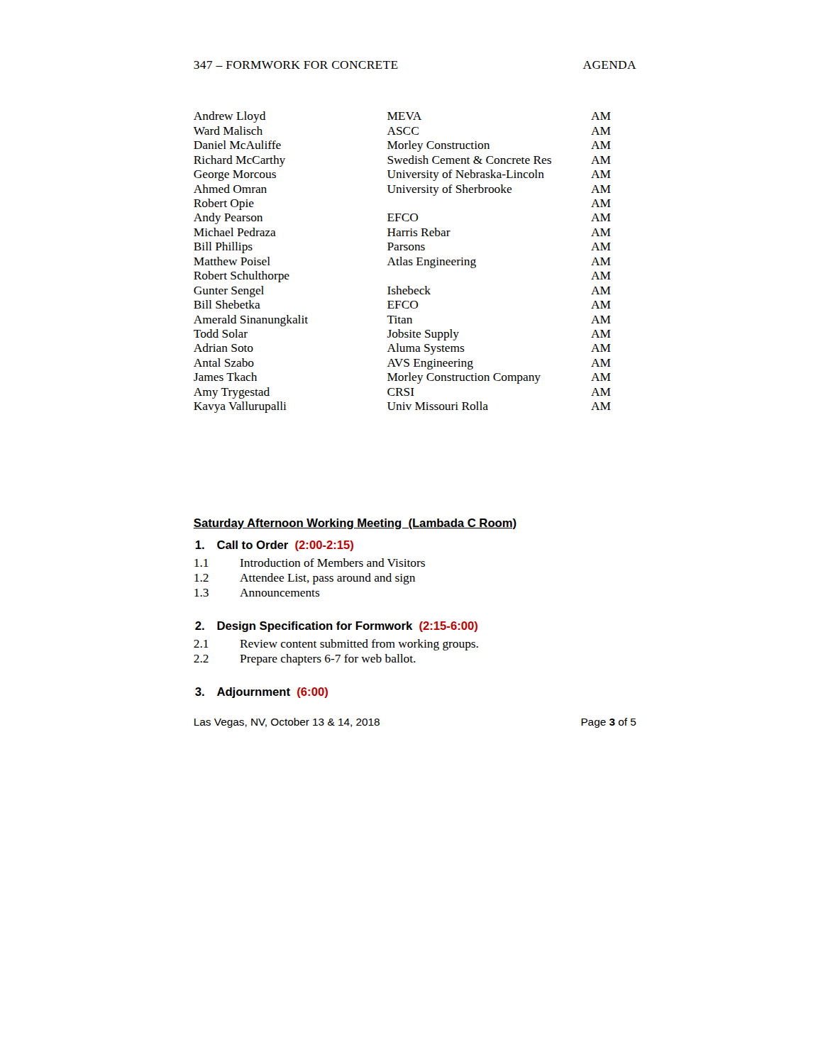347 – FORMWORK FOR CONCRETE
AGENDA
| Andrew Lloyd | MEVA | AM |
| Ward Malisch | ASCC | AM |
| Daniel McAuliffe | Morley Construction | AM |
| Richard McCarthy | Swedish Cement & Concrete Res | AM |
| George Morcous | University of Nebraska-Lincoln | AM |
| Ahmed Omran | University of Sherbrooke | AM |
| Robert Opie | | AM |
| Andy Pearson | EFCO | AM |
| Michael Pedraza | Harris Rebar | AM |
| Bill Phillips | Parsons | AM |
| Matthew Poisel | Atlas Engineering | AM |
| Robert Schulthorpe | | AM |
| Gunter Sengel | Ishebeck | AM |
| Bill Shebetka | EFCO | AM |
| Amerald Sinanungkalit | Titan | AM |
| Todd Solar | Jobsite Supply | AM |
| Adrian Soto | Aluma Systems | AM |
| Antal Szabo | AVS Engineering | AM |
| James Tkach | Morley Construction Company | AM |
| Amy Trygestad | CRSI | AM |
| Kavya Vallurupalli | Univ Missouri Rolla | AM |
Saturday Afternoon Working Meeting (Lambada C Room)
Call to Order (2:00-2:15)
1.1 Introduction of Members and Visitors
1.2 Attendee List, pass around and sign
1.3 Announcements
Design Specification for Formwork (2:15-6:00)
2.1 Review content submitted from working groups.
2.2 Prepare chapters 6-7 for web ballot.
Adjournment (6:00)
Las Vegas, NV, October 13 & 14, 2018
Page 3 of 5